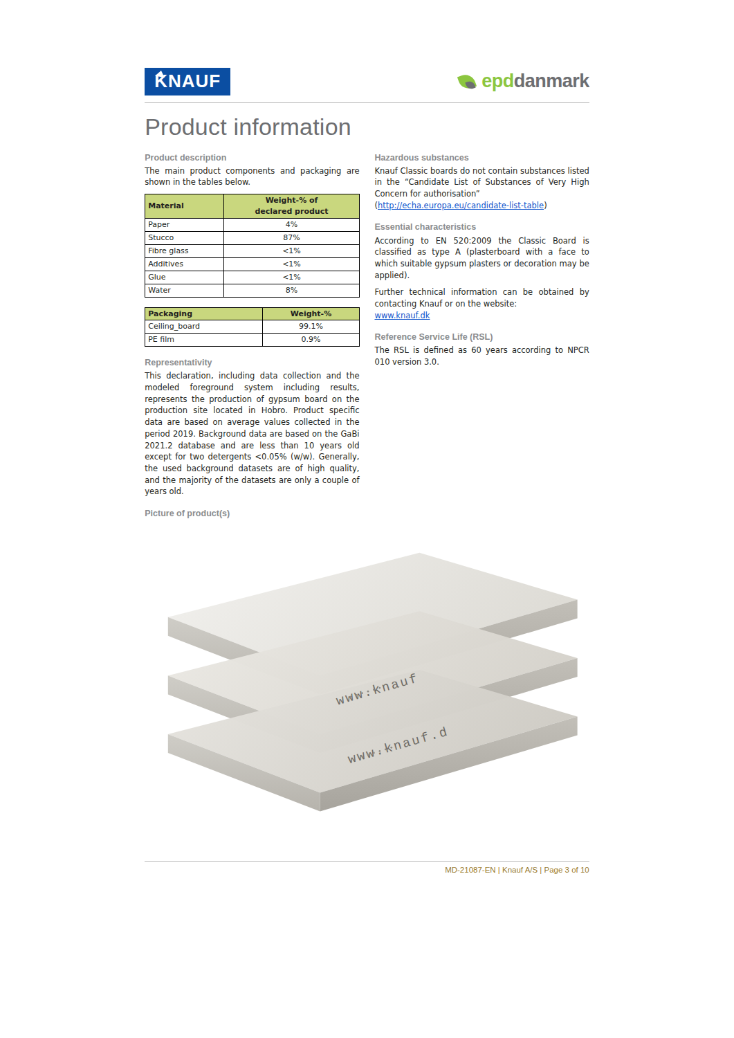KNAUF
epddanmark
Product information
Product description
The main product components and packaging are shown in the tables below.
| Material | Weight-% of declared product |
| --- | --- |
| Paper | 4% |
| Stucco | 87% |
| Fibre glass | <1% |
| Additives | <1% |
| Glue | <1% |
| Water | 8% |
| Packaging | Weight-% |
| --- | --- |
| Ceiling_board | 99.1% |
| PE film | 0.9% |
Representativity
This declaration, including data collection and the modeled foreground system including results, represents the production of gypsum board on the production site located in Hobro. Product specific data are based on average values collected in the period 2019. Background data are based on the GaBi 2021.2 database and are less than 10 years old except for two detergents <0.05% (w/w). Generally, the used background datasets are of high quality, and the majority of the datasets are only a couple of years old.
Picture of product(s)
Hazardous substances
Knauf Classic boards do not contain substances listed in the “Candidate List of Substances of Very High Concern for authorisation”
(http://echa.europa.eu/candidate-list-table)
Essential characteristics
According to EN 520:2009 the Classic Board is classified as type A (plasterboard with a face to which suitable gypsum plasters or decoration may be applied).
Further technical information can be obtained by contacting Knauf or on the website:
www.knauf.dk
Reference Service Life (RSL)
The RSL is defined as 60 years according to NPCR 010 version 3.0.
www.knauf www.knauf.d
MD-21087-EN | Knauf A/S | Page 3 of 10